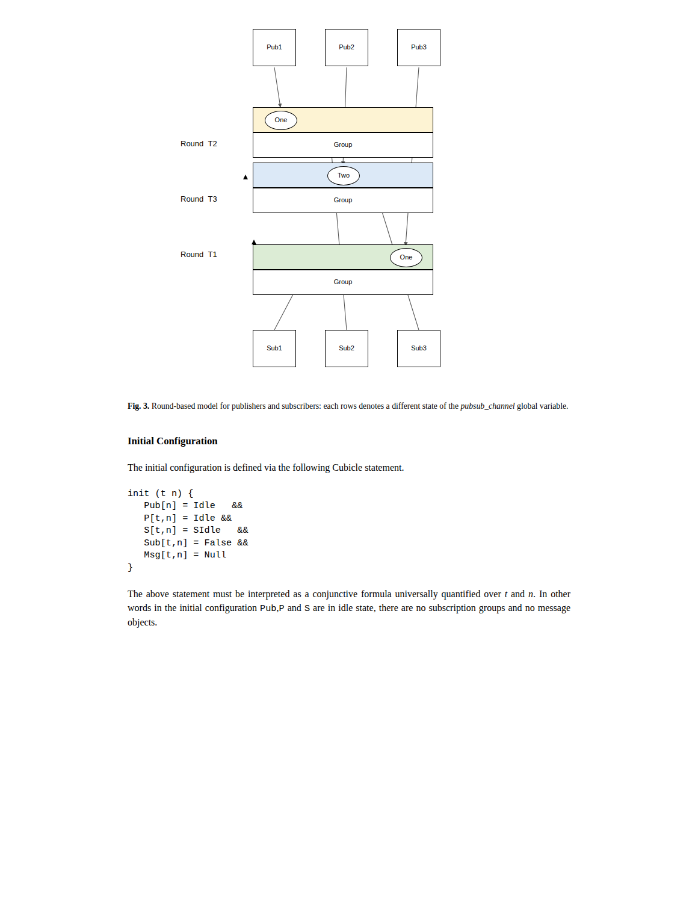Pub1
Pub2
Pub3
One
Group
Round T2
Two
Group
Round T3
Round T1
One
Group
Sub1
Sub2
Sub3
Fig. 3. Round-based model for publishers and subscribers: each rows denotes a different state of the pubsub_channel global variable.
Initial Configuration
The initial configuration is defined via the following Cubicle statement.
init (t n) {
   Pub[n] = Idle   &&
   P[t,n] = Idle &&
   S[t,n] = SIdle   &&
   Sub[t,n] = False &&
   Msg[t,n] = Null
}
The above statement must be interpreted as a conjunctive formula universally quantified over t and n. In other words in the initial configuration Pub,P and S are in idle state, there are no subscription groups and no message objects.